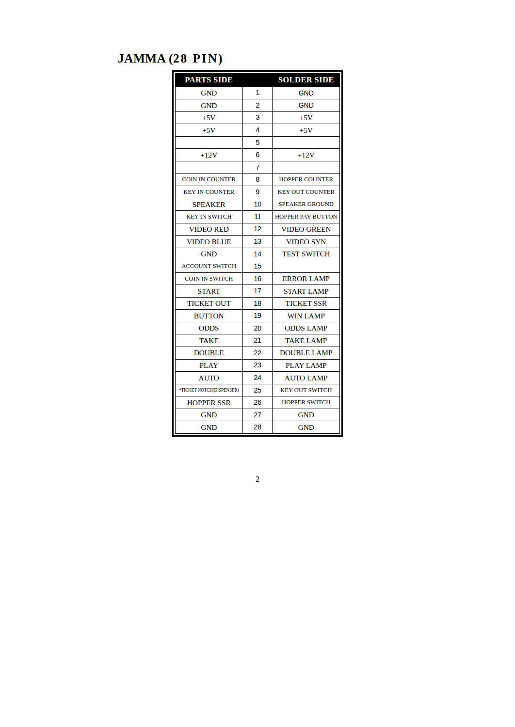JAMMA (28 PIN)
| PARTS SIDE | | SOLDER SIDE |
| --- | --- | --- |
| GND | 1 | GND |
| GND | 2 | GND |
| +5V | 3 | +5V |
| +5V | 4 | +5V |
| | 5 | |
| +12V | 6 | +12V |
| | 7 | |
| COIN IN COUNTER | 8 | HOPPER COUNTER |
| KEY IN COUNTER | 9 | KEY OUT COUNTER |
| SPEAKER | 10 | SPEAKER GROUND |
| KEY IN SWITCH | 11 | HOPPER PAY BUTTON |
| VIDEO RED | 12 | VIDEO GREEN |
| VIDEO BLUE | 13 | VIDEO SYN |
| GND | 14 | TEST SWITCH |
| ACCOUNT SWITCH | 15 | |
| COIN IN SWITCH | 16 | ERROR LAMP |
| START | 17 | START LAMP |
| TICKET OUT | 18 | TICKET SSR |
| BUTTON | 19 | WIN LAMP |
| ODDS | 20 | ODDS LAMP |
| TAKE | 21 | TAKE LAMP |
| DOUBLE | 22 | DOUBLE LAMP |
| PLAY | 23 | PLAY LAMP |
| AUTO | 24 | AUTO LAMP |
| *TICKET NOTCH(DISPENSER) | 25 | KEY OUT SWITCH |
| HOPPER SSR | 26 | HOPPER SWITCH |
| GND | 27 | GND |
| GND | 28 | GND |
2